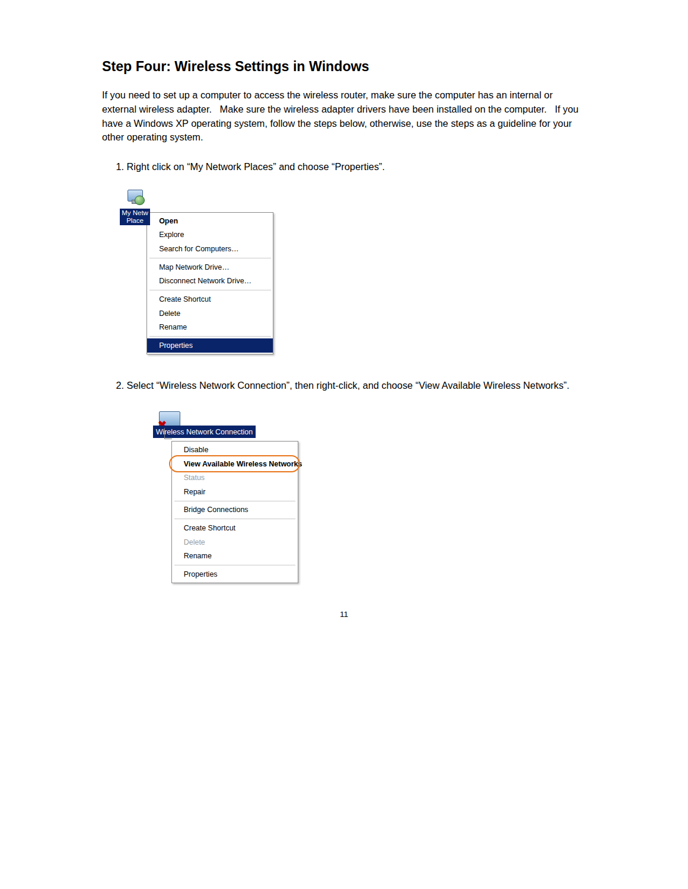Step Four: Wireless Settings in Windows
If you need to set up a computer to access the wireless router, make sure the computer has an internal or external wireless adapter. Make sure the wireless adapter drivers have been installed on the computer. If you have a Windows XP operating system, follow the steps below, otherwise, use the steps as a guideline for your other operating system.
Right click on “My Network Places” and choose “Properties”.
My Netw
Place
Open
Explore
Search for Computers…
Map Network Drive…
Disconnect Network Drive…
Create Shortcut
Delete
Rename
Properties
Select “Wireless Network Connection”, then right-click, and choose “View Available Wireless Networks”.
✖
Wireless Network Connection
Disable
View Available Wireless Networks
Status
Repair
Bridge Connections
Create Shortcut
Delete
Rename
Properties
11